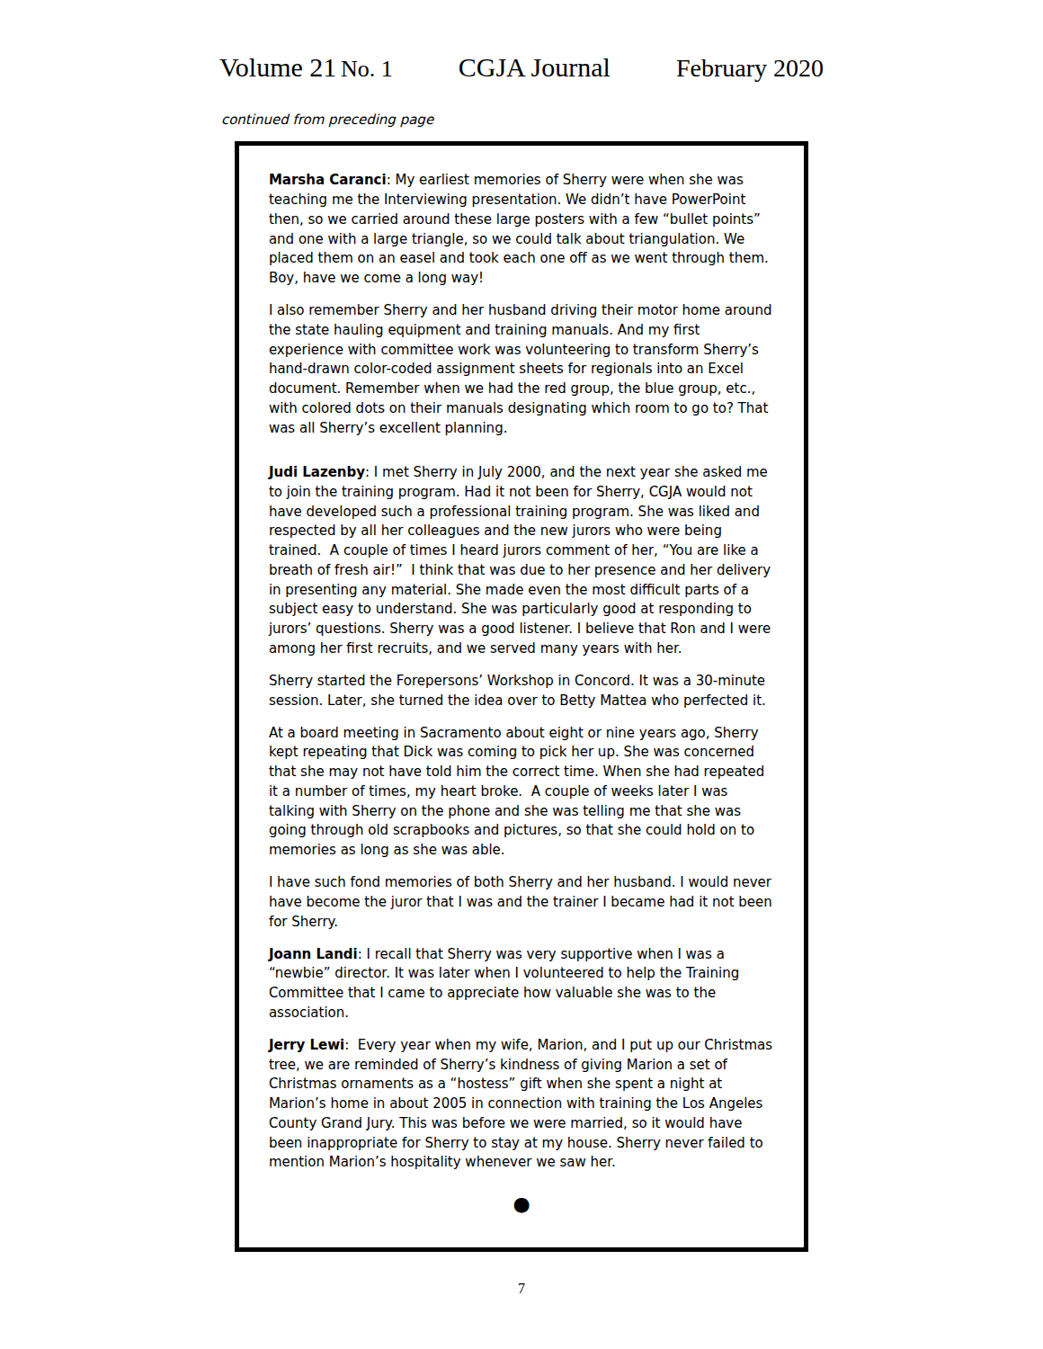Volume 21 No. 1
CGJA Journal
February 2020
continued from preceding page
Marsha Caranci: My earliest memories of Sherry were when she was teaching me the Interviewing presentation. We didn’t have PowerPoint then, so we carried around these large posters with a few “bullet points” and one with a large triangle, so we could talk about triangulation. We placed them on an easel and took each one off as we went through them. Boy, have we come a long way!
I also remember Sherry and her husband driving their motor home around the state hauling equipment and training manuals. And my first experience with committee work was volunteering to transform Sherry’s hand-drawn color-coded assignment sheets for regionals into an Excel document. Remember when we had the red group, the blue group, etc., with colored dots on their manuals designating which room to go to? That was all Sherry’s excellent planning.
Judi Lazenby: I met Sherry in July 2000, and the next year she asked me to join the training program. Had it not been for Sherry, CGJA would not have developed such a professional training program. She was liked and respected by all her colleagues and the new jurors who were being trained. A couple of times I heard jurors comment of her, “You are like a breath of fresh air!” I think that was due to her presence and her delivery in presenting any material. She made even the most difficult parts of a subject easy to understand. She was particularly good at responding to jurors’ questions. Sherry was a good listener. I believe that Ron and I were among her first recruits, and we served many years with her.
Sherry started the Forepersons’ Workshop in Concord. It was a 30-minute session. Later, she turned the idea over to Betty Mattea who perfected it.
At a board meeting in Sacramento about eight or nine years ago, Sherry kept repeating that Dick was coming to pick her up. She was concerned that she may not have told him the correct time. When she had repeated it a number of times, my heart broke. A couple of weeks later I was talking with Sherry on the phone and she was telling me that she was going through old scrapbooks and pictures, so that she could hold on to memories as long as she was able.
I have such fond memories of both Sherry and her husband. I would never have become the juror that I was and the trainer I became had it not been for Sherry.
Joann Landi: I recall that Sherry was very supportive when I was a “newbie” director. It was later when I volunteered to help the Training Committee that I came to appreciate how valuable she was to the association.
Jerry Lewi: Every year when my wife, Marion, and I put up our Christmas tree, we are reminded of Sherry’s kindness of giving Marion a set of Christmas ornaments as a “hostess” gift when she spent a night at Marion’s home in about 2005 in connection with training the Los Angeles County Grand Jury. This was before we were married, so it would have been inappropriate for Sherry to stay at my house. Sherry never failed to mention Marion’s hospitality whenever we saw her.
●
7